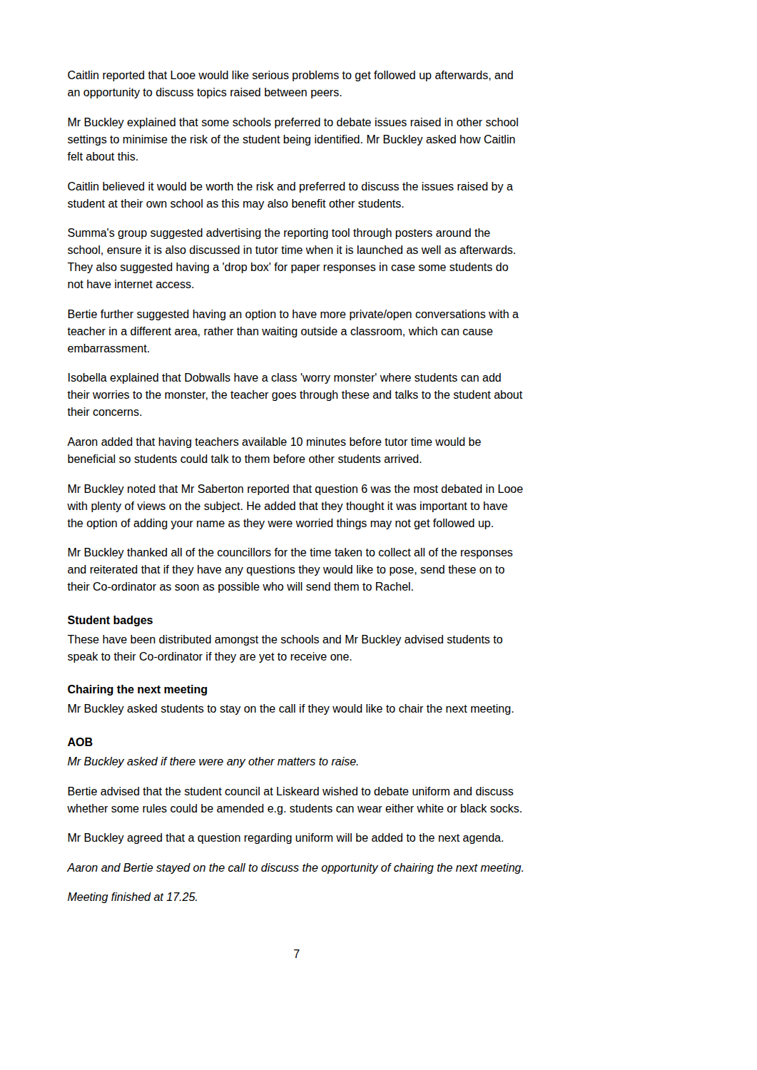Caitlin reported that Looe would like serious problems to get followed up afterwards, and an opportunity to discuss topics raised between peers.
Mr Buckley explained that some schools preferred to debate issues raised in other school settings to minimise the risk of the student being identified. Mr Buckley asked how Caitlin felt about this.
Caitlin believed it would be worth the risk and preferred to discuss the issues raised by a student at their own school as this may also benefit other students.
Summa's group suggested advertising the reporting tool through posters around the school, ensure it is also discussed in tutor time when it is launched as well as afterwards. They also suggested having a 'drop box' for paper responses in case some students do not have internet access.
Bertie further suggested having an option to have more private/open conversations with a teacher in a different area, rather than waiting outside a classroom, which can cause embarrassment.
Isobella explained that Dobwalls have a class 'worry monster' where students can add their worries to the monster, the teacher goes through these and talks to the student about their concerns.
Aaron added that having teachers available 10 minutes before tutor time would be beneficial so students could talk to them before other students arrived.
Mr Buckley noted that Mr Saberton reported that question 6 was the most debated in Looe with plenty of views on the subject. He added that they thought it was important to have the option of adding your name as they were worried things may not get followed up.
Mr Buckley thanked all of the councillors for the time taken to collect all of the responses and reiterated that if they have any questions they would like to pose, send these on to their Co-ordinator as soon as possible who will send them to Rachel.
Student badges
These have been distributed amongst the schools and Mr Buckley advised students to speak to their Co-ordinator if they are yet to receive one.
Chairing the next meeting
Mr Buckley asked students to stay on the call if they would like to chair the next meeting.
AOB
Mr Buckley asked if there were any other matters to raise.
Bertie advised that the student council at Liskeard wished to debate uniform and discuss whether some rules could be amended e.g. students can wear either white or black socks.
Mr Buckley agreed that a question regarding uniform will be added to the next agenda.
Aaron and Bertie stayed on the call to discuss the opportunity of chairing the next meeting.
Meeting finished at 17.25.
7